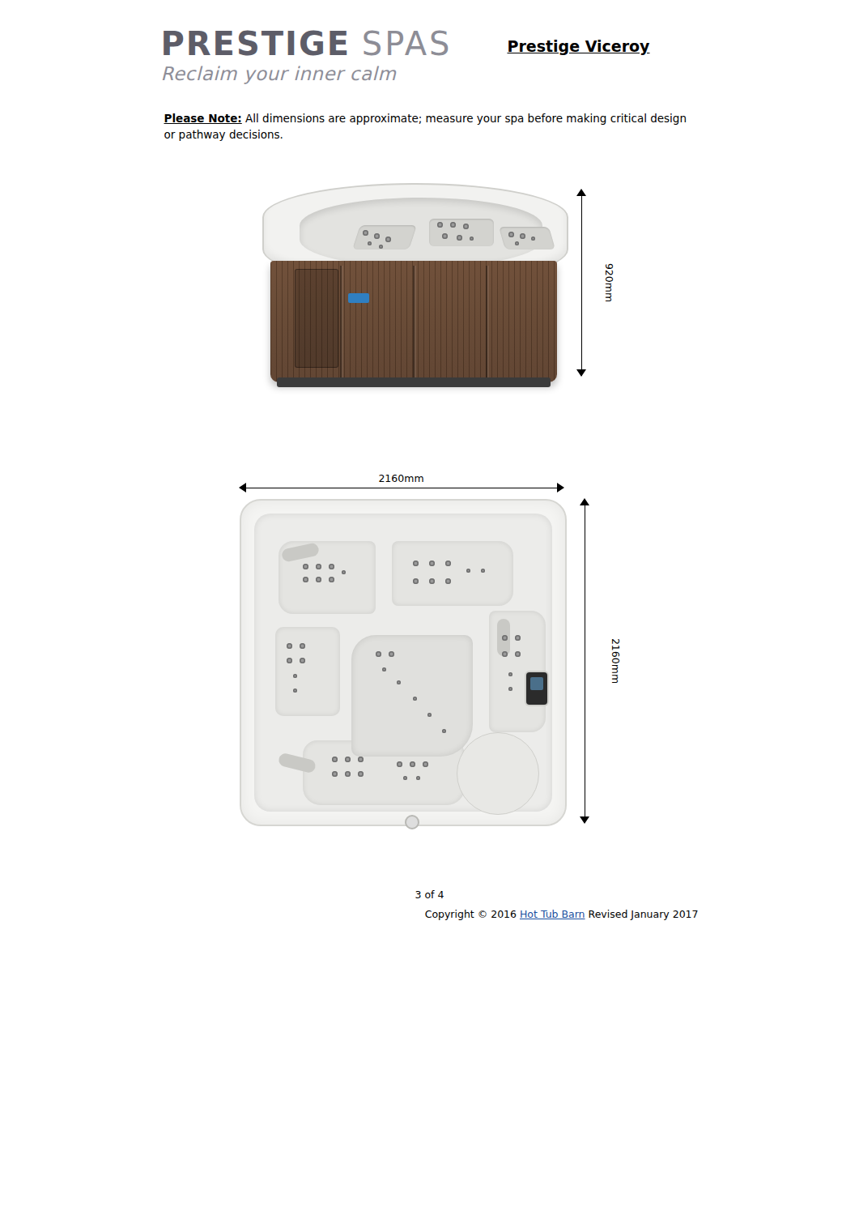PRESTIGE SPAS
Reclaim your inner calm
Prestige Viceroy
Please Note: All dimensions are approximate; measure your spa before making critical design or pathway decisions.
920mm
2160mm
2160mm
3 of 4
Copyright © 2016 Hot Tub Barn Revised January 2017